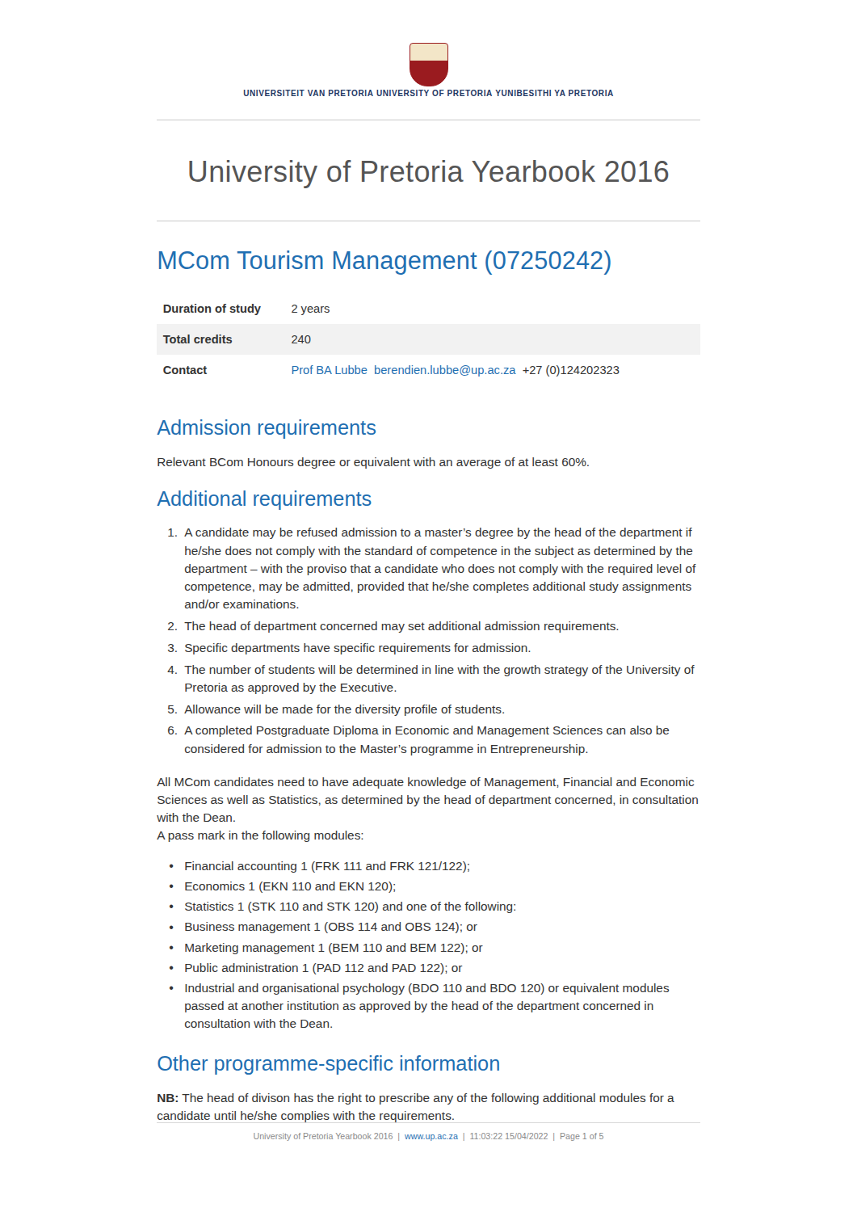UNIVERSITEIT VAN PRETORIA UNIVERSITY OF PRETORIA YUNIBESITHI YA PRETORIA
University of Pretoria Yearbook 2016
MCom Tourism Management (07250242)
| Duration of study | 2 years |
| Total credits | 240 |
| Contact | Prof BA Lubbe berendien.lubbe@up.ac.za +27 (0)124202323 |
Admission requirements
Relevant BCom Honours degree or equivalent with an average of at least 60%.
Additional requirements
A candidate may be refused admission to a master’s degree by the head of the department if he/she does not comply with the standard of competence in the subject as determined by the department – with the proviso that a candidate who does not comply with the required level of competence, may be admitted, provided that he/she completes additional study assignments and/or examinations.
The head of department concerned may set additional admission requirements.
Specific departments have specific requirements for admission.
The number of students will be determined in line with the growth strategy of the University of Pretoria as approved by the Executive.
Allowance will be made for the diversity profile of students.
A completed Postgraduate Diploma in Economic and Management Sciences can also be considered for admission to the Master’s programme in Entrepreneurship.
All MCom candidates need to have adequate knowledge of Management, Financial and Economic Sciences as well as Statistics, as determined by the head of department concerned, in consultation with the Dean.
A pass mark in the following modules:
Financial accounting 1 (FRK 111 and FRK 121/122);
Economics 1 (EKN 110 and EKN 120);
Statistics 1 (STK 110 and STK 120) and one of the following:
Business management 1 (OBS 114 and OBS 124); or
Marketing management 1 (BEM 110 and BEM 122); or
Public administration 1 (PAD 112 and PAD 122); or
Industrial and organisational psychology (BDO 110 and BDO 120) or equivalent modules passed at another institution as approved by the head of the department concerned in consultation with the Dean.
Other programme-specific information
NB: The head of divison has the right to prescribe any of the following additional modules for a candidate until he/she complies with the requirements.
University of Pretoria Yearbook 2016 | www.up.ac.za | 11:03:22 15/04/2022 | Page 1 of 5